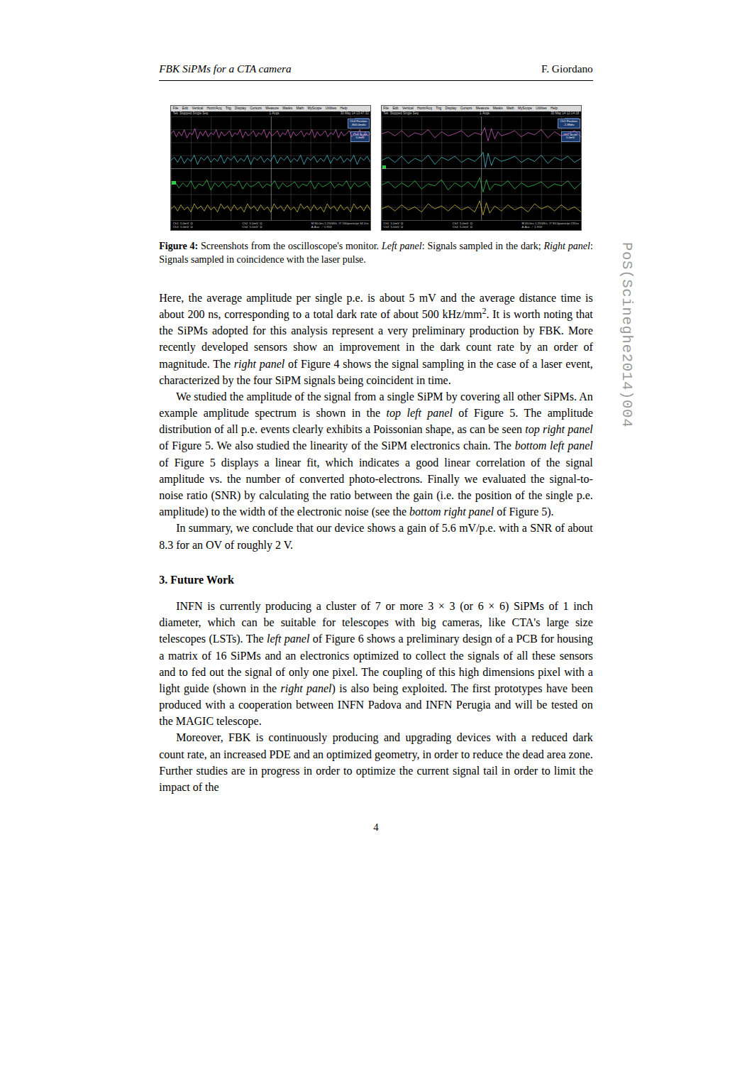FBK SiPMs for a CTA camera F. Giordano
PoS(Scineghe2014)004
File Edit Vertical Horiz/Acq Trig Display Cursors Measure Masks Math MyScope Utilities Help
Tek Stopped Single Seq 1 Acqs 30 May 14 13:47:32
Buttons
Ch4 Position
-800.0mdiv
Ch4 Scale
5.0mV
Ch1 5.0mV Ω
Ch3 5.0mV Ω
Ch2 5.0mV Ω
Ch4 5.0mV Ω
M 80.0ns 1.25GS/s IT 160points/pt 34.1ns
A Aux ⟋ 1.95V
File Edit Vertical Horiz/Acq Trig Display Cursors Measure Masks Math MyScope Utilities Help
Tek Stopped Single Seq 1 Acqs 30 May 14 12:14:18
Buttons
Ch1 Position
-1.98div
Ch1 Scale
5.0mV
Ch1 5.0mV Ω
Ch3 5.0mV Ω
Ch2 5.0mV Ω
Ch4 5.0mV Ω
M 40.0ns 1.25GS/s IT 80.0points/pt 231ns
A Aux ⟋ 1.95V
Figure 4: Screenshots from the oscilloscope's monitor. Left panel: Signals sampled in the dark; Right panel: Signals sampled in coincidence with the laser pulse.
Here, the average amplitude per single p.e. is about 5 mV and the average distance time is about 200 ns, corresponding to a total dark rate of about 500 kHz/mm2. It is worth noting that the SiPMs adopted for this analysis represent a very preliminary production by FBK. More recently developed sensors show an improvement in the dark count rate by an order of magnitude. The right panel of Figure 4 shows the signal sampling in the case of a laser event, characterized by the four SiPM signals being coincident in time.
We studied the amplitude of the signal from a single SiPM by covering all other SiPMs. An example amplitude spectrum is shown in the top left panel of Figure 5. The amplitude distribution of all p.e. events clearly exhibits a Poissonian shape, as can be seen top right panel of Figure 5. We also studied the linearity of the SiPM electronics chain. The bottom left panel of Figure 5 displays a linear fit, which indicates a good linear correlation of the signal amplitude vs. the number of converted photo-electrons. Finally we evaluated the signal-to-noise ratio (SNR) by calculating the ratio between the gain (i.e. the position of the single p.e. amplitude) to the width of the electronic noise (see the bottom right panel of Figure 5).
In summary, we conclude that our device shows a gain of 5.6 mV/p.e. with a SNR of about 8.3 for an OV of roughly 2 V.
3. Future Work
INFN is currently producing a cluster of 7 or more 3 × 3 (or 6 × 6) SiPMs of 1 inch diameter, which can be suitable for telescopes with big cameras, like CTA's large size telescopes (LSTs). The left panel of Figure 6 shows a preliminary design of a PCB for housing a matrix of 16 SiPMs and an electronics optimized to collect the signals of all these sensors and to fed out the signal of only one pixel. The coupling of this high dimensions pixel with a light guide (shown in the right panel) is also being exploited. The first prototypes have been produced with a cooperation between INFN Padova and INFN Perugia and will be tested on the MAGIC telescope.
Moreover, FBK is continuously producing and upgrading devices with a reduced dark count rate, an increased PDE and an optimized geometry, in order to reduce the dead area zone. Further studies are in progress in order to optimize the current signal tail in order to limit the impact of the
4